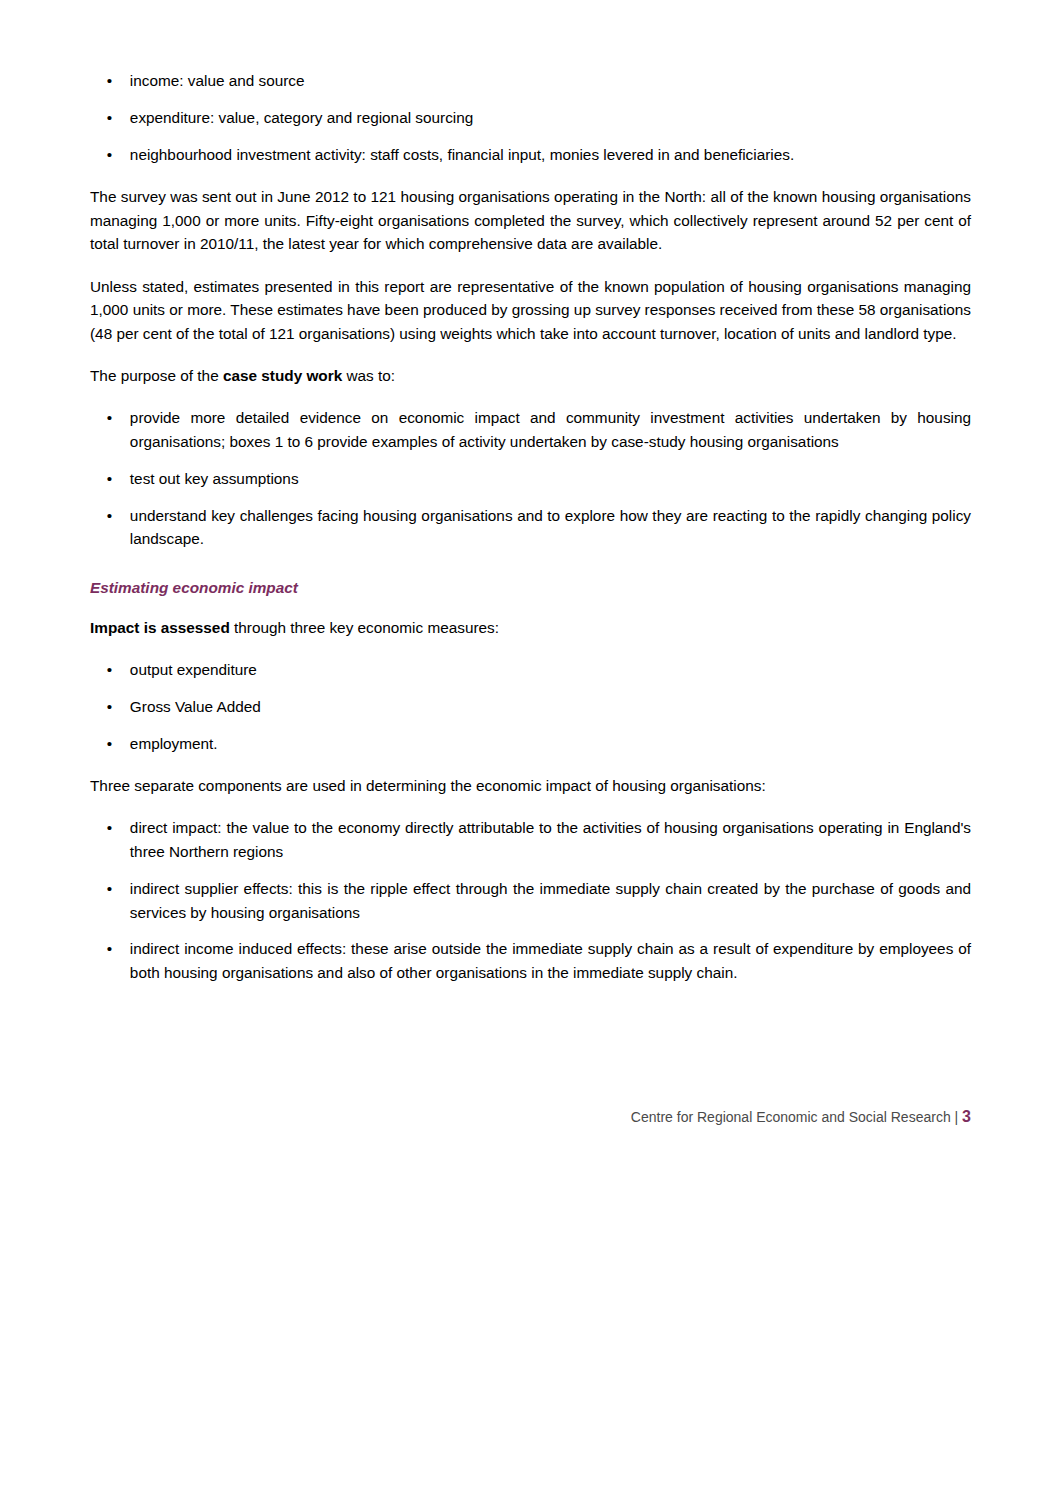income: value and source
expenditure: value, category and regional sourcing
neighbourhood investment activity: staff costs, financial input, monies levered in and beneficiaries.
The survey was sent out in June 2012 to 121 housing organisations operating in the North: all of the known housing organisations managing 1,000 or more units. Fifty-eight organisations completed the survey, which collectively represent around 52 per cent of total turnover in 2010/11, the latest year for which comprehensive data are available.
Unless stated, estimates presented in this report are representative of the known population of housing organisations managing 1,000 units or more. These estimates have been produced by grossing up survey responses received from these 58 organisations (48 per cent of the total of 121 organisations) using weights which take into account turnover, location of units and landlord type.
The purpose of the case study work was to:
provide more detailed evidence on economic impact and community investment activities undertaken by housing organisations; boxes 1 to 6 provide examples of activity undertaken by case-study housing organisations
test out key assumptions
understand key challenges facing housing organisations and to explore how they are reacting to the rapidly changing policy landscape.
Estimating economic impact
Impact is assessed through three key economic measures:
output expenditure
Gross Value Added
employment.
Three separate components are used in determining the economic impact of housing organisations:
direct impact: the value to the economy directly attributable to the activities of housing organisations operating in England's three Northern regions
indirect supplier effects: this is the ripple effect through the immediate supply chain created by the purchase of goods and services by housing organisations
indirect income induced effects: these arise outside the immediate supply chain as a result of expenditure by employees of both housing organisations and also of other organisations in the immediate supply chain.
Centre for Regional Economic and Social Research | 3